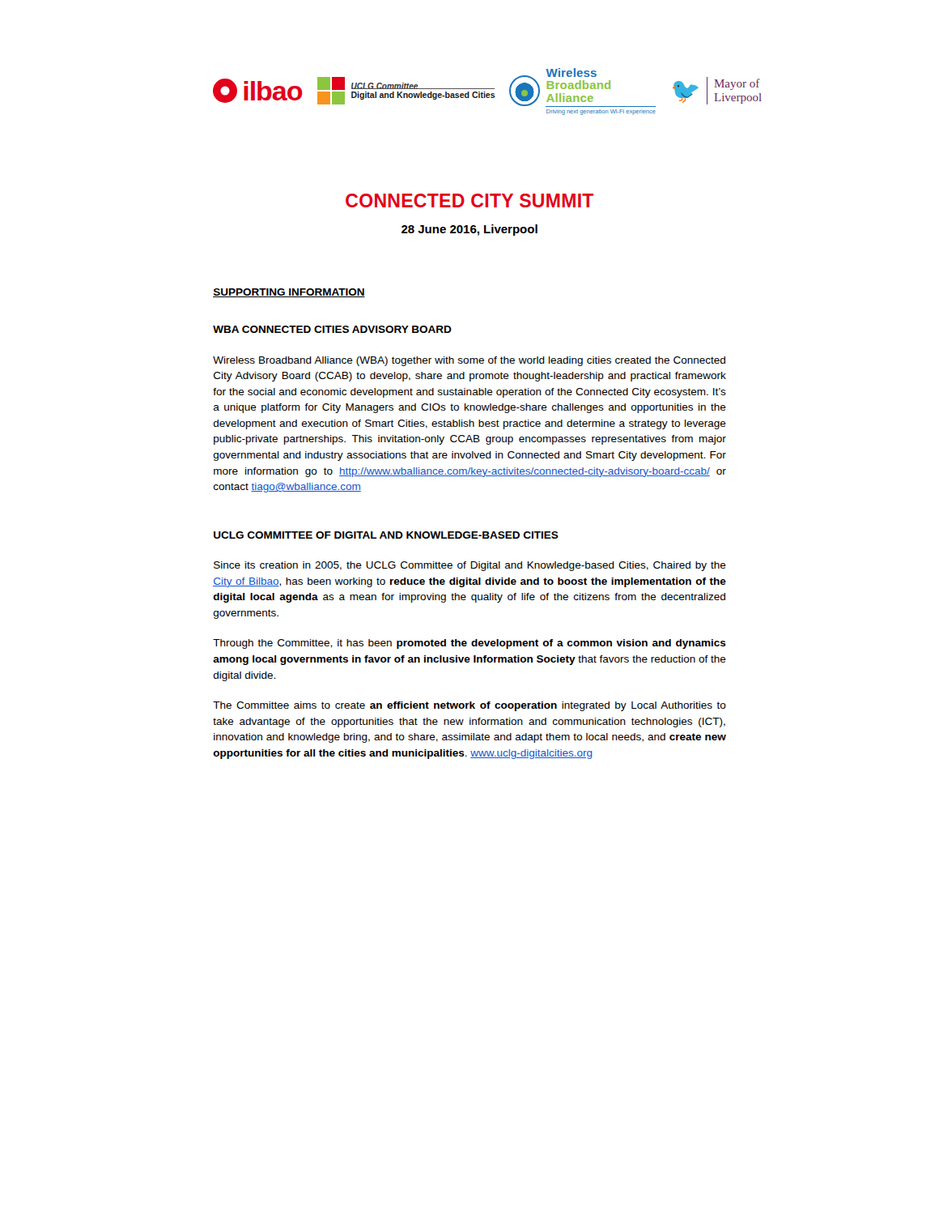ilbao
UCLG Committee
Digital and Knowledge-based Cities
Wireless
Broadband Alliance Driving next generation Wi-Fi experience
🐦 Mayor of
Liverpool
CONNECTED CITY SUMMIT
28 June 2016, Liverpool
SUPPORTING INFORMATION
WBA CONNECTED CITIES ADVISORY BOARD
Wireless Broadband Alliance (WBA) together with some of the world leading cities created the Connected City Advisory Board (CCAB) to develop, share and promote thought-leadership and practical framework for the social and economic development and sustainable operation of the Connected City ecosystem. It’s a unique platform for City Managers and CIOs to knowledge-share challenges and opportunities in the development and execution of Smart Cities, establish best practice and determine a strategy to leverage public-private partnerships. This invitation-only CCAB group encompasses representatives from major governmental and industry associations that are involved in Connected and Smart City development. For more information go to http://www.wballiance.com/key-activites/connected-city-advisory-board-ccab/ or contact tiago@wballiance.com
UCLG COMMITTEE OF DIGITAL AND KNOWLEDGE-BASED CITIES
Since its creation in 2005, the UCLG Committee of Digital and Knowledge-based Cities, Chaired by the City of Bilbao, has been working to reduce the digital divide and to boost the implementation of the digital local agenda as a mean for improving the quality of life of the citizens from the decentralized governments.
Through the Committee, it has been promoted the development of a common vision and dynamics among local governments in favor of an inclusive Information Society that favors the reduction of the digital divide.
The Committee aims to create an efficient network of cooperation integrated by Local Authorities to take advantage of the opportunities that the new information and communication technologies (ICT), innovation and knowledge bring, and to share, assimilate and adapt them to local needs, and create new opportunities for all the cities and municipalities. www.uclg-digitalcities.org